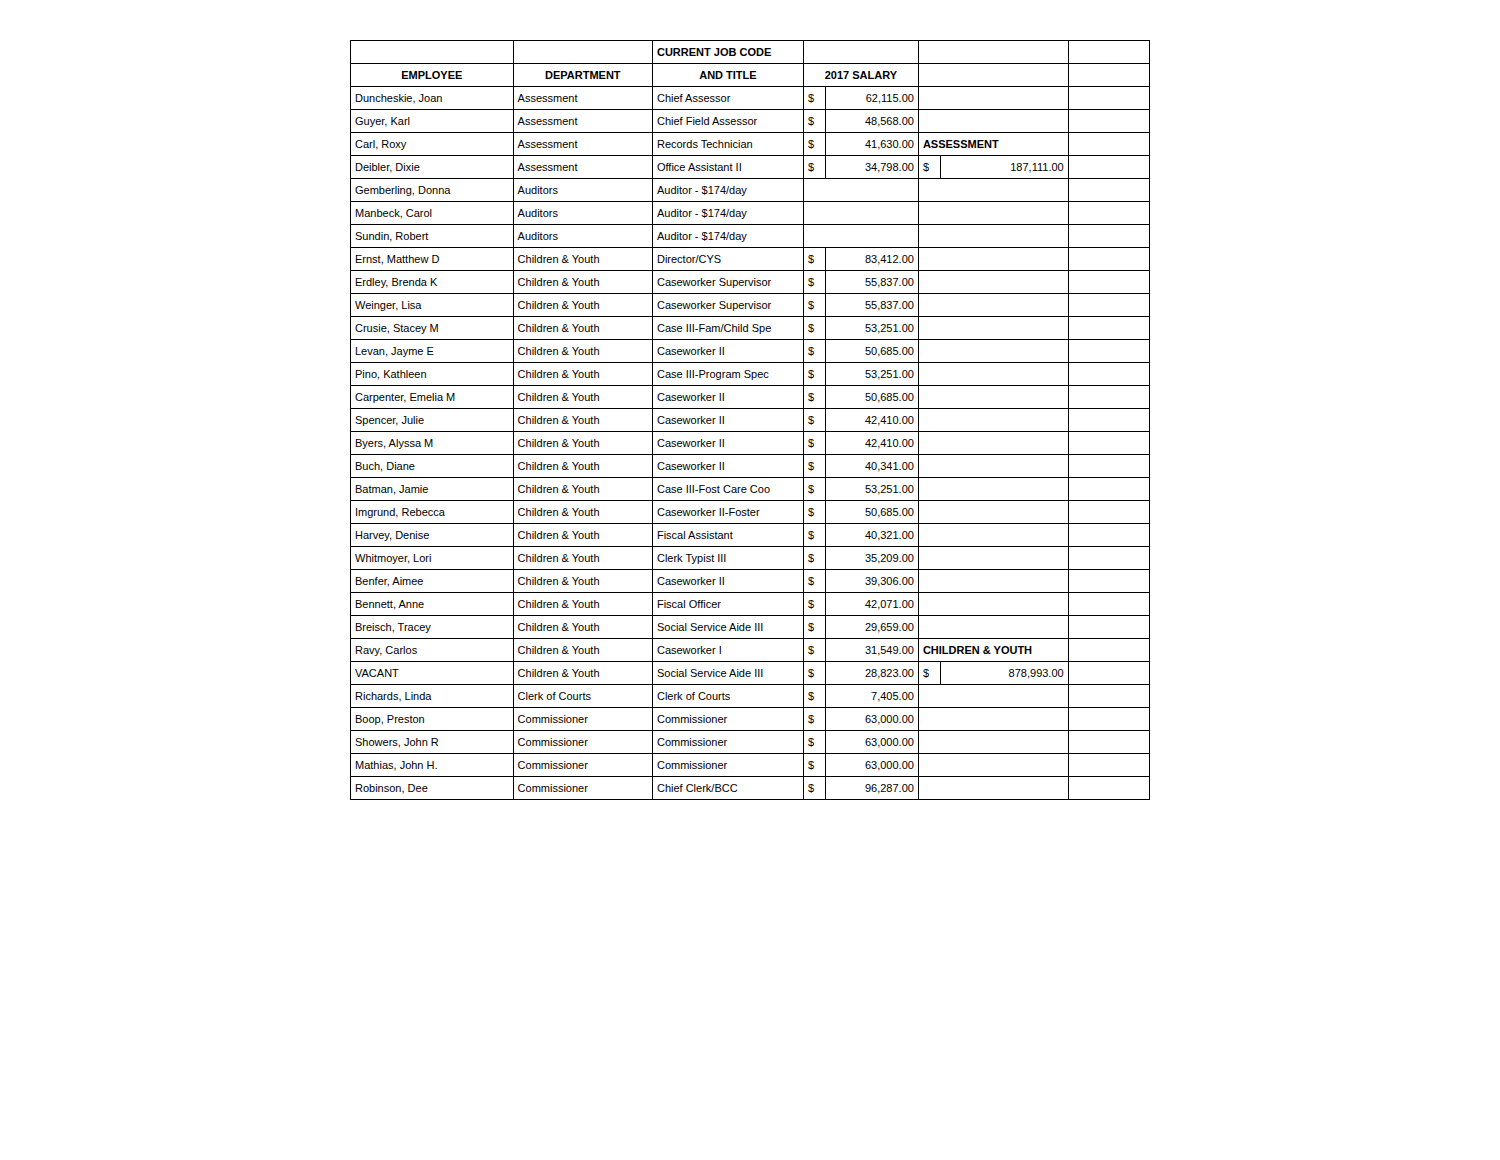| | | CURRENT JOB CODE | | | |
| EMPLOYEE | DEPARTMENT | AND TITLE | 2017 SALARY | | |
| Duncheskie, Joan | Assessment | Chief Assessor | $ | 62,115.00 | | |
| Guyer, Karl | Assessment | Chief Field Assessor | $ | 48,568.00 | | |
| Carl, Roxy | Assessment | Records Technician | $ | 41,630.00 | ASSESSMENT | |
| Deibler, Dixie | Assessment | Office Assistant II | $ | 34,798.00 | $ | 187,111.00 | |
| Gemberling, Donna | Auditors | Auditor - $174/day | | | |
| Manbeck, Carol | Auditors | Auditor - $174/day | | | |
| Sundin, Robert | Auditors | Auditor - $174/day | | | |
| Ernst, Matthew D | Children & Youth | Director/CYS | $ | 83,412.00 | | |
| Erdley, Brenda K | Children & Youth | Caseworker Supervisor | $ | 55,837.00 | | |
| Weinger, Lisa | Children & Youth | Caseworker Supervisor | $ | 55,837.00 | | |
| Crusie, Stacey M | Children & Youth | Case III-Fam/Child Spe | $ | 53,251.00 | | |
| Levan, Jayme E | Children & Youth | Caseworker II | $ | 50,685.00 | | |
| Pino, Kathleen | Children & Youth | Case III-Program Spec | $ | 53,251.00 | | |
| Carpenter, Emelia M | Children & Youth | Caseworker II | $ | 50,685.00 | | |
| Spencer, Julie | Children & Youth | Caseworker II | $ | 42,410.00 | | |
| Byers, Alyssa M | Children & Youth | Caseworker II | $ | 42,410.00 | | |
| Buch, Diane | Children & Youth | Caseworker II | $ | 40,341.00 | | |
| Batman, Jamie | Children & Youth | Case III-Fost Care Coo | $ | 53,251.00 | | |
| Imgrund, Rebecca | Children & Youth | Caseworker II-Foster | $ | 50,685.00 | | |
| Harvey, Denise | Children & Youth | Fiscal Assistant | $ | 40,321.00 | | |
| Whitmoyer, Lori | Children & Youth | Clerk Typist III | $ | 35,209.00 | | |
| Benfer, Aimee | Children & Youth | Caseworker II | $ | 39,306.00 | | |
| Bennett, Anne | Children & Youth | Fiscal Officer | $ | 42,071.00 | | |
| Breisch, Tracey | Children & Youth | Social Service Aide III | $ | 29,659.00 | | |
| Ravy, Carlos | Children & Youth | Caseworker I | $ | 31,549.00 | CHILDREN & YOUTH | |
| VACANT | Children & Youth | Social Service Aide III | $ | 28,823.00 | $ | 878,993.00 | |
| Richards, Linda | Clerk of Courts | Clerk of Courts | $ | 7,405.00 | | |
| Boop, Preston | Commissioner | Commissioner | $ | 63,000.00 | | |
| Showers, John R | Commissioner | Commissioner | $ | 63,000.00 | | |
| Mathias, John H. | Commissioner | Commissioner | $ | 63,000.00 | | |
| Robinson, Dee | Commissioner | Chief Clerk/BCC | $ | 96,287.00 | | |